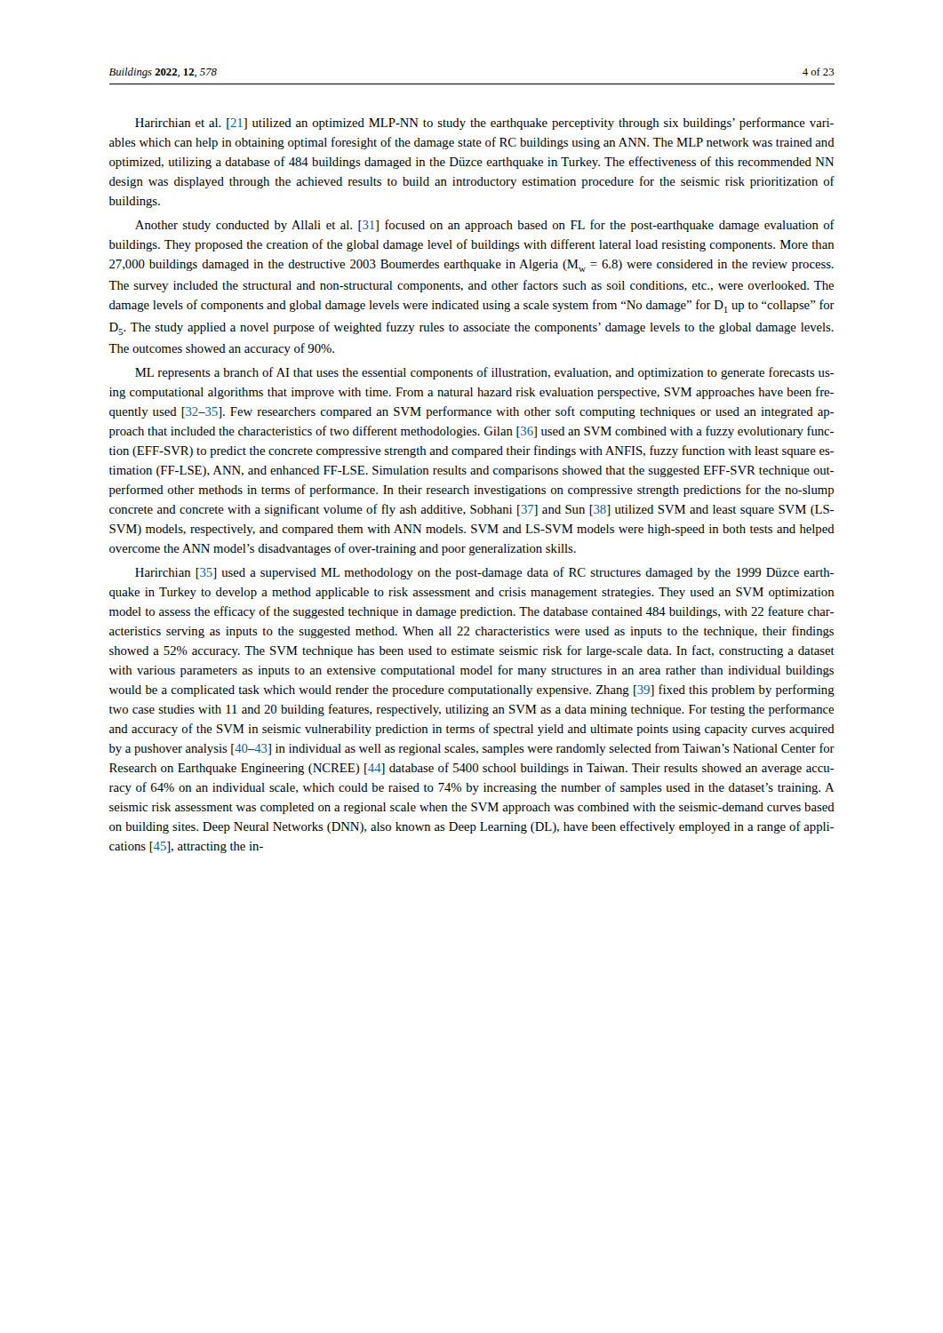Buildings 2022, 12, 578 4 of 23
Harirchian et al. [21] utilized an optimized MLP-NN to study the earthquake perceptivity through six buildings’ performance variables which can help in obtaining optimal foresight of the damage state of RC buildings using an ANN. The MLP network was trained and optimized, utilizing a database of 484 buildings damaged in the Düzce earthquake in Turkey. The effectiveness of this recommended NN design was displayed through the achieved results to build an introductory estimation procedure for the seismic risk prioritization of buildings.
Another study conducted by Allali et al. [31] focused on an approach based on FL for the post-earthquake damage evaluation of buildings. They proposed the creation of the global damage level of buildings with different lateral load resisting components. More than 27,000 buildings damaged in the destructive 2003 Boumerdes earthquake in Algeria (Mw = 6.8) were considered in the review process. The survey included the structural and non-structural components, and other factors such as soil conditions, etc., were overlooked. The damage levels of components and global damage levels were indicated using a scale system from “No damage” for D1 up to “collapse” for D5. The study applied a novel purpose of weighted fuzzy rules to associate the components’ damage levels to the global damage levels. The outcomes showed an accuracy of 90%.
ML represents a branch of AI that uses the essential components of illustration, evaluation, and optimization to generate forecasts using computational algorithms that improve with time. From a natural hazard risk evaluation perspective, SVM approaches have been frequently used [32–35]. Few researchers compared an SVM performance with other soft computing techniques or used an integrated approach that included the characteristics of two different methodologies. Gilan [36] used an SVM combined with a fuzzy evolutionary function (EFF-SVR) to predict the concrete compressive strength and compared their findings with ANFIS, fuzzy function with least square estimation (FF-LSE), ANN, and enhanced FF-LSE. Simulation results and comparisons showed that the suggested EFF-SVR technique outperformed other methods in terms of performance. In their research investigations on compressive strength predictions for the no-slump concrete and concrete with a significant volume of fly ash additive, Sobhani [37] and Sun [38] utilized SVM and least square SVM (LS-SVM) models, respectively, and compared them with ANN models. SVM and LS-SVM models were high-speed in both tests and helped overcome the ANN model’s disadvantages of over-training and poor generalization skills.
Harirchian [35] used a supervised ML methodology on the post-damage data of RC structures damaged by the 1999 Düzce earthquake in Turkey to develop a method applicable to risk assessment and crisis management strategies. They used an SVM optimization model to assess the efficacy of the suggested technique in damage prediction. The database contained 484 buildings, with 22 feature characteristics serving as inputs to the suggested method. When all 22 characteristics were used as inputs to the technique, their findings showed a 52% accuracy. The SVM technique has been used to estimate seismic risk for large-scale data. In fact, constructing a dataset with various parameters as inputs to an extensive computational model for many structures in an area rather than individual buildings would be a complicated task which would render the procedure computationally expensive. Zhang [39] fixed this problem by performing two case studies with 11 and 20 building features, respectively, utilizing an SVM as a data mining technique. For testing the performance and accuracy of the SVM in seismic vulnerability prediction in terms of spectral yield and ultimate points using capacity curves acquired by a pushover analysis [40–43] in individual as well as regional scales, samples were randomly selected from Taiwan’s National Center for Research on Earthquake Engineering (NCREE) [44] database of 5400 school buildings in Taiwan. Their results showed an average accuracy of 64% on an individual scale, which could be raised to 74% by increasing the number of samples used in the dataset’s training. A seismic risk assessment was completed on a regional scale when the SVM approach was combined with the seismic-demand curves based on building sites. Deep Neural Networks (DNN), also known as Deep Learning (DL), have been effectively employed in a range of applications [45], attracting the in-